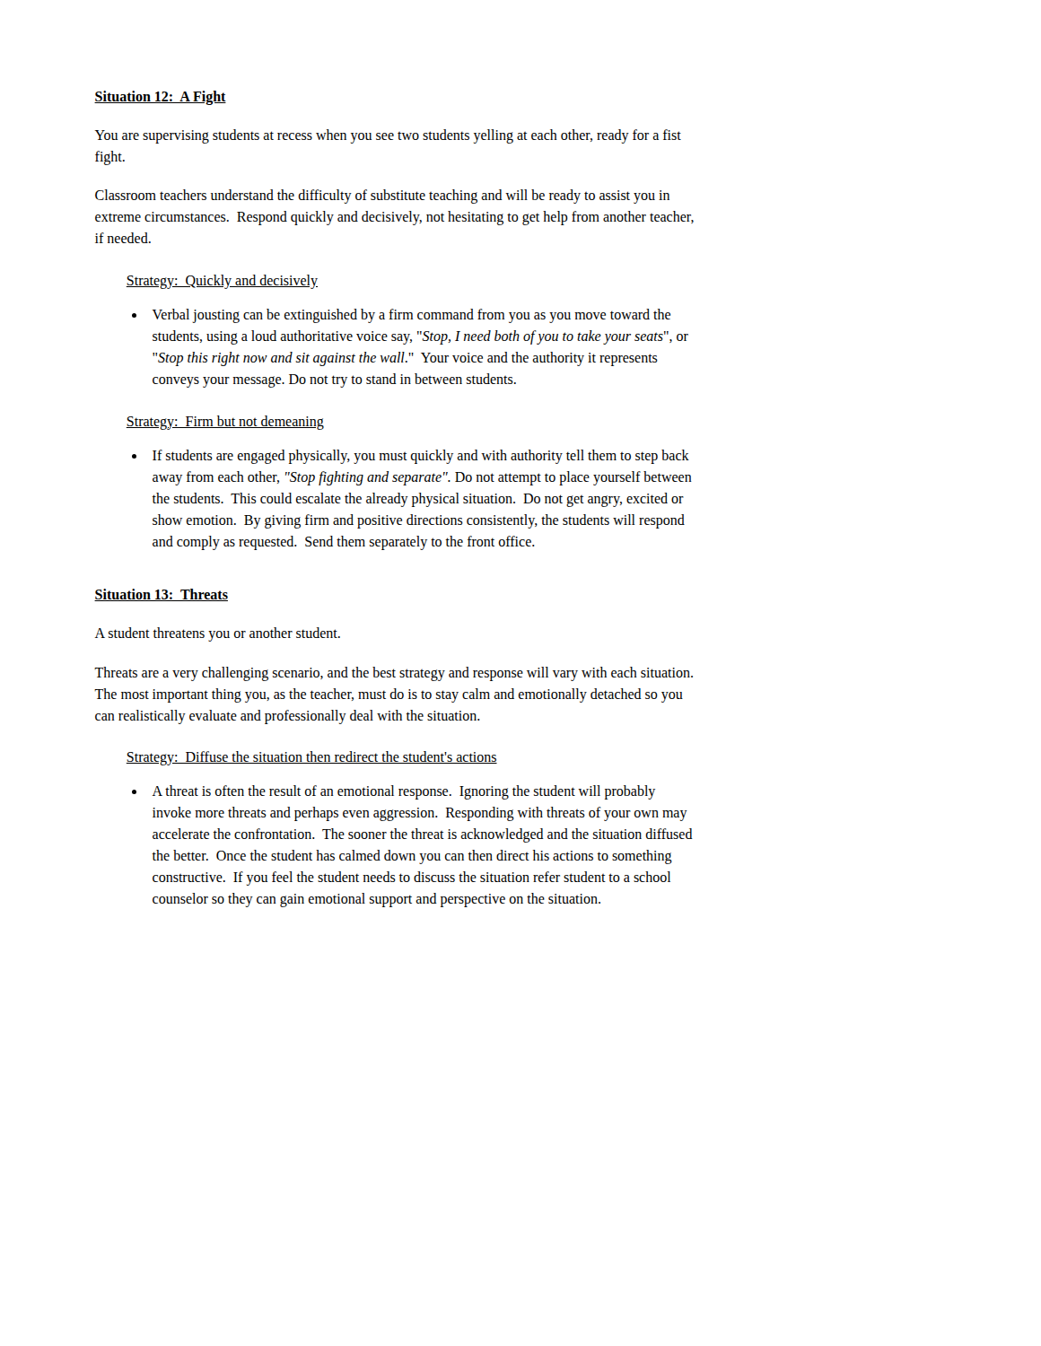Situation 12: A Fight
You are supervising students at recess when you see two students yelling at each other, ready for a fist fight.
Classroom teachers understand the difficulty of substitute teaching and will be ready to assist you in extreme circumstances. Respond quickly and decisively, not hesitating to get help from another teacher, if needed.
Strategy: Quickly and decisively
Verbal jousting can be extinguished by a firm command from you as you move toward the students, using a loud authoritative voice say, "Stop, I need both of you to take your seats", or "Stop this right now and sit against the wall." Your voice and the authority it represents conveys your message. Do not try to stand in between students.
Strategy: Firm but not demeaning
If students are engaged physically, you must quickly and with authority tell them to step back away from each other, "Stop fighting and separate". Do not attempt to place yourself between the students. This could escalate the already physical situation. Do not get angry, excited or show emotion. By giving firm and positive directions consistently, the students will respond and comply as requested. Send them separately to the front office.
Situation 13: Threats
A student threatens you or another student.
Threats are a very challenging scenario, and the best strategy and response will vary with each situation. The most important thing you, as the teacher, must do is to stay calm and emotionally detached so you can realistically evaluate and professionally deal with the situation.
Strategy: Diffuse the situation then redirect the student's actions
A threat is often the result of an emotional response. Ignoring the student will probably invoke more threats and perhaps even aggression. Responding with threats of your own may accelerate the confrontation. The sooner the threat is acknowledged and the situation diffused the better. Once the student has calmed down you can then direct his actions to something constructive. If you feel the student needs to discuss the situation refer student to a school counselor so they can gain emotional support and perspective on the situation.